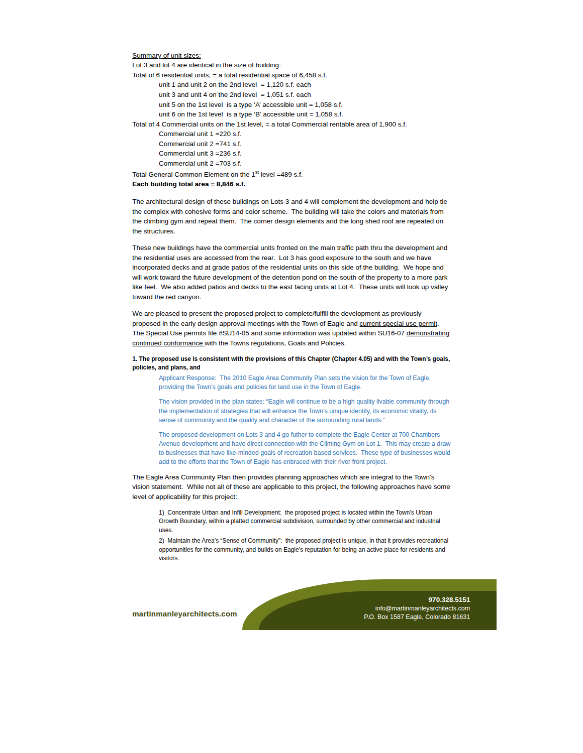Summary of unit sizes:
Lot 3 and lot 4 are identical in the size of building:
Total of 6 residential units, = a total residential space of 6,458 s.f.
unit 1 and unit 2 on the 2nd level = 1,120 s.f. each
unit 3 and unit 4 on the 2nd level = 1,051 s.f. each
unit 5 on the 1st level is a type ‘A’ accessible unit = 1,058 s.f.
unit 6 on the 1st level is a type ‘B’ accessible unit = 1,058 s.f.
Total of 4 Commercial units on the 1st level, = a total Commercial rentable area of 1,900 s.f.
Commercial unit 1 =220 s.f.
Commercial unit 2 =741 s.f.
Commercial unit 3 =236 s.f.
Commercial unit 2 =703 s.f.
Total General Common Element on the 1st level =489 s.f.
Each building total area = 8,846 s.f.
The architectural design of these buildings on Lots 3 and 4 will complement the development and help tie the complex with cohesive forms and color scheme. The building will take the colors and materials from the climbing gym and repeat them. The corner design elements and the long shed roof are repeated on the structures.
These new buildings have the commercial units fronted on the main traffic path thru the development and the residential uses are accessed from the rear. Lot 3 has good exposure to the south and we have incorporated decks and at grade patios of the residential units on this side of the building. We hope and will work toward the future development of the detention pond on the south of the property to a more park like feel. We also added patios and decks to the east facing units at Lot 4. These units will look up valley toward the red canyon.
We are pleased to present the proposed project to complete/fulfill the development as previously proposed in the early design approval meetings with the Town of Eagle and current special use permit. The Special Use permits file #SU14-05 and some information was updated within SU16-07 demonstrating continued conformance with the Towns regulations, Goals and Policies.
1. The proposed use is consistent with the provisions of this Chapter (Chapter 4.05) and with the Town’s goals, policies, and plans, and
Applicant Response: The 2010 Eagle Area Community Plan sets the vision for the Town of Eagle, providing the Town’s goals and policies for land use in the Town of Eagle.
The vision provided in the plan states: “Eagle will continue to be a high quality livable community through the implementation of strategies that will enhance the Town’s unique identity, its economic vitality, its sense of community and the quality and character of the surrounding rural lands.”
The proposed development on Lots 3 and 4 go futher to complete the Eagle Center at 700 Chambers Avenue development and have direct connection with the Climing Gym on Lot 1. This may create a draw to businesses that have like-minded goals of recreation based services. These type of businesses would add to the efforts that the Town of Eagle has enbraced with their river front project.
The Eagle Area Community Plan then provides planning approaches which are integral to the Town’s vision statement. While not all of these are applicable to this project, the following approaches have some level of applicability for this project:
1) Concentrate Urban and Infill Development: the proposed project is located within the Town’s Urban Growth Boundary, within a platted commercial subdivision, surrounded by other commercial and industrial uses.
2) Maintain the Area’s “Sense of Community”: the proposed project is unique, in that it provides recreational opportunities for the community, and builds on Eagle’s reputation for being an active place for residents and visitors.
martinmanleyarchitects.com
970.328.5151
info@martinmanleyarchitects.com
P.O. Box 1587 Eagle, Colorado 81631